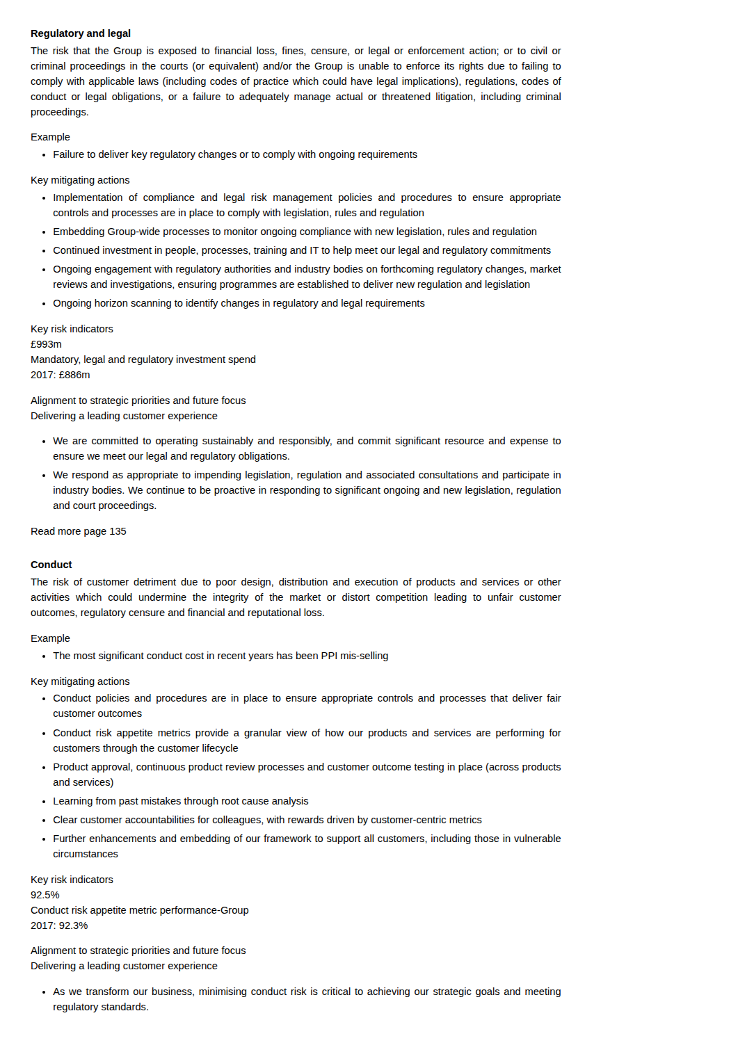Regulatory and legal
The risk that the Group is exposed to financial loss, fines, censure, or legal or enforcement action; or to civil or criminal proceedings in the courts (or equivalent) and/or the Group is unable to enforce its rights due to failing to comply with applicable laws (including codes of practice which could have legal implications), regulations, codes of conduct or legal obligations, or a failure to adequately manage actual or threatened litigation, including criminal proceedings.
Example
Failure to deliver key regulatory changes or to comply with ongoing requirements
Key mitigating actions
Implementation of compliance and legal risk management policies and procedures to ensure appropriate controls and processes are in place to comply with legislation, rules and regulation
Embedding Group-wide processes to monitor ongoing compliance with new legislation, rules and regulation
Continued investment in people, processes, training and IT to help meet our legal and regulatory commitments
Ongoing engagement with regulatory authorities and industry bodies on forthcoming regulatory changes, market reviews and investigations, ensuring programmes are established to deliver new regulation and legislation
Ongoing horizon scanning to identify changes in regulatory and legal requirements
Key risk indicators
£993m
Mandatory, legal and regulatory investment spend
2017: £886m
Alignment to strategic priorities and future focus
Delivering a leading customer experience
We are committed to operating sustainably and responsibly, and commit significant resource and expense to ensure we meet our legal and regulatory obligations.
We respond as appropriate to impending legislation, regulation and associated consultations and participate in industry bodies. We continue to be proactive in responding to significant ongoing and new legislation, regulation and court proceedings.
Read more page 135
Conduct
The risk of customer detriment due to poor design, distribution and execution of products and services or other activities which could undermine the integrity of the market or distort competition leading to unfair customer outcomes, regulatory censure and financial and reputational loss.
Example
The most significant conduct cost in recent years has been PPI mis-selling
Key mitigating actions
Conduct policies and procedures are in place to ensure appropriate controls and processes that deliver fair customer outcomes
Conduct risk appetite metrics provide a granular view of how our products and services are performing for customers through the customer lifecycle
Product approval, continuous product review processes and customer outcome testing in place (across products and services)
Learning from past mistakes through root cause analysis
Clear customer accountabilities for colleagues, with rewards driven by customer-centric metrics
Further enhancements and embedding of our framework to support all customers, including those in vulnerable circumstances
Key risk indicators
92.5%
Conduct risk appetite metric performance-Group
2017: 92.3%
Alignment to strategic priorities and future focus
Delivering a leading customer experience
As we transform our business, minimising conduct risk is critical to achieving our strategic goals and meeting regulatory standards.